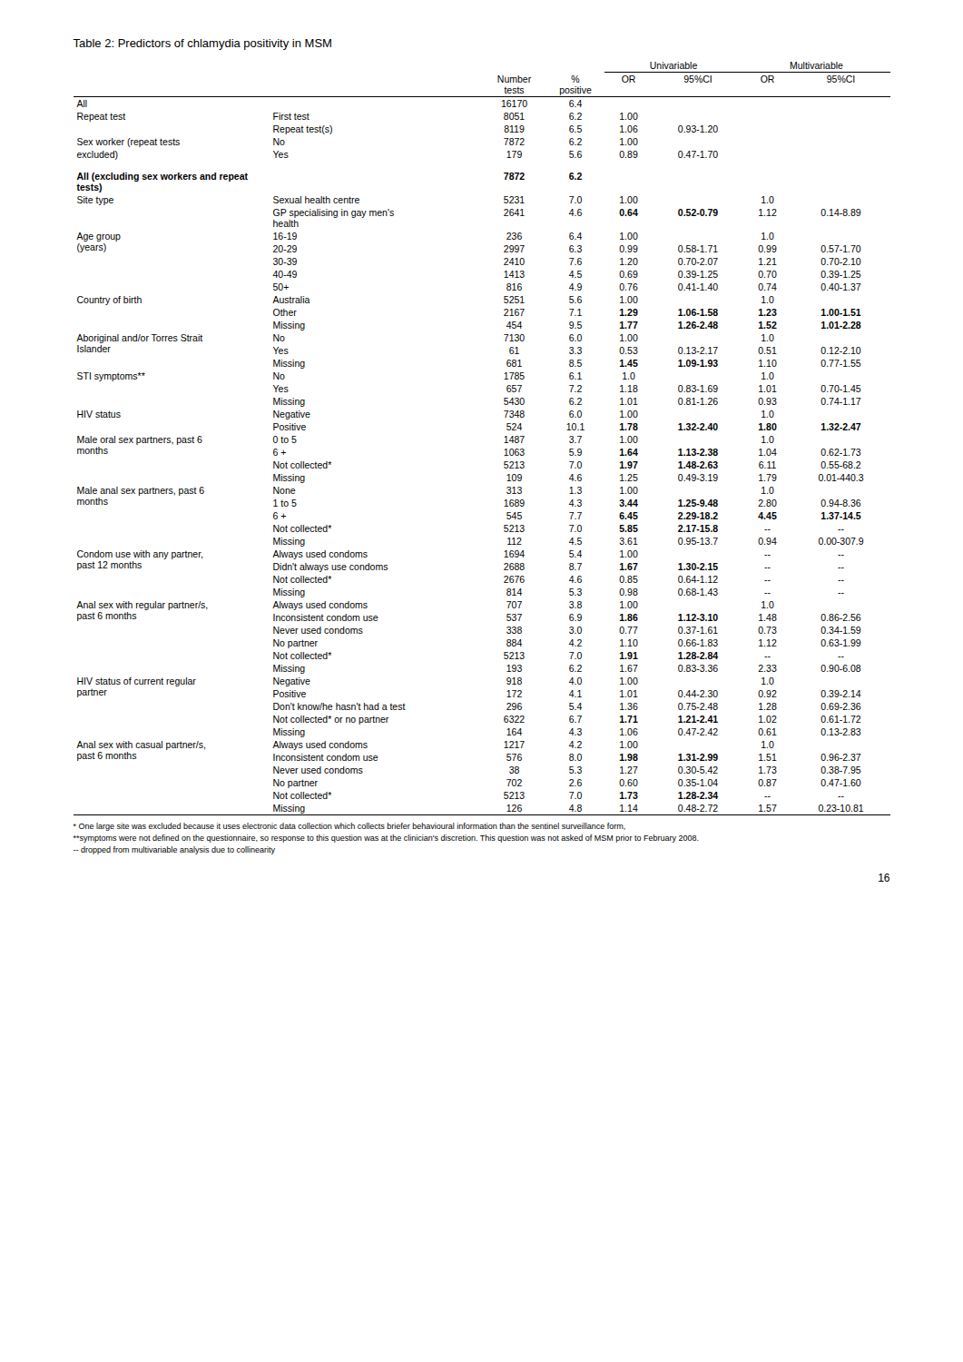Table 2: Predictors of chlamydia positivity in MSM
| | | | | Univariable | Multivariable |
| --- | --- | --- | --- | --- | --- |
| | | Number tests | % positive | OR | 95%CI | OR | 95%CI |
| All | | 16170 | 6.4 | | | | |
| Repeat test | First test | 8051 | 6.2 | 1.00 | | | |
| Repeat test(s) | 8119 | 6.5 | 1.06 | 0.93-1.20 | | |
| Sex worker (repeat tests | No | 7872 | 6.2 | 1.00 | | | |
| excluded) | Yes | 179 | 5.6 | 0.89 | 0.47-1.70 | | |
| All (excluding sex workers and repeat tests) | | 7872 | 6.2 | | | | |
| Site type | Sexual health centre | 5231 | 7.0 | 1.00 | | 1.0 | |
| GP specialising in gay men's health | 2641 | 4.6 | 0.64 | 0.52-0.79 | 1.12 | 0.14-8.89 |
| Age group (years) | 16-19 | 236 | 6.4 | 1.00 | | 1.0 | |
| 20-29 | 2997 | 6.3 | 0.99 | 0.58-1.71 | 0.99 | 0.57-1.70 |
| 30-39 | 2410 | 7.6 | 1.20 | 0.70-2.07 | 1.21 | 0.70-2.10 |
| 40-49 | 1413 | 4.5 | 0.69 | 0.39-1.25 | 0.70 | 0.39-1.25 |
| 50+ | 816 | 4.9 | 0.76 | 0.41-1.40 | 0.74 | 0.40-1.37 |
| Country of birth | Australia | 5251 | 5.6 | 1.00 | | 1.0 | |
| Other | 2167 | 7.1 | 1.29 | 1.06-1.58 | 1.23 | 1.00-1.51 |
| Missing | 454 | 9.5 | 1.77 | 1.26-2.48 | 1.52 | 1.01-2.28 |
| Aboriginal and/or Torres Strait Islander | No | 7130 | 6.0 | 1.00 | | 1.0 | |
| Yes | 61 | 3.3 | 0.53 | 0.13-2.17 | 0.51 | 0.12-2.10 |
| Missing | 681 | 8.5 | 1.45 | 1.09-1.93 | 1.10 | 0.77-1.55 |
| STI symptoms** | No | 1785 | 6.1 | 1.0 | | 1.0 | |
| Yes | 657 | 7.2 | 1.18 | 0.83-1.69 | 1.01 | 0.70-1.45 |
| Missing | 5430 | 6.2 | 1.01 | 0.81-1.26 | 0.93 | 0.74-1.17 |
| HIV status | Negative | 7348 | 6.0 | 1.00 | | 1.0 | |
| Positive | 524 | 10.1 | 1.78 | 1.32-2.40 | 1.80 | 1.32-2.47 |
| Male oral sex partners, past 6 months | 0 to 5 | 1487 | 3.7 | 1.00 | | 1.0 | |
| 6 + | 1063 | 5.9 | 1.64 | 1.13-2.38 | 1.04 | 0.62-1.73 |
| Not collected* | 5213 | 7.0 | 1.97 | 1.48-2.63 | 6.11 | 0.55-68.2 |
| Missing | 109 | 4.6 | 1.25 | 0.49-3.19 | 1.79 | 0.01-440.3 |
| Male anal sex partners, past 6 months | None | 313 | 1.3 | 1.00 | | 1.0 | |
| 1 to 5 | 1689 | 4.3 | 3.44 | 1.25-9.48 | 2.80 | 0.94-8.36 |
| 6 + | 545 | 7.7 | 6.45 | 2.29-18.2 | 4.45 | 1.37-14.5 |
| Not collected* | 5213 | 7.0 | 5.85 | 2.17-15.8 | -- | -- |
| Missing | 112 | 4.5 | 3.61 | 0.95-13.7 | 0.94 | 0.00-307.9 |
| Condom use with any partner, past 12 months | Always used condoms | 1694 | 5.4 | 1.00 | | -- | -- |
| Didn't always use condoms | 2688 | 8.7 | 1.67 | 1.30-2.15 | -- | -- |
| Not collected* | 2676 | 4.6 | 0.85 | 0.64-1.12 | -- | -- |
| Missing | 814 | 5.3 | 0.98 | 0.68-1.43 | -- | -- |
| Anal sex with regular partner/s, past 6 months | Always used condoms | 707 | 3.8 | 1.00 | | 1.0 | |
| Inconsistent condom use | 537 | 6.9 | 1.86 | 1.12-3.10 | 1.48 | 0.86-2.56 |
| Never used condoms | 338 | 3.0 | 0.77 | 0.37-1.61 | 0.73 | 0.34-1.59 |
| No partner | 884 | 4.2 | 1.10 | 0.66-1.83 | 1.12 | 0.63-1.99 |
| Not collected* | 5213 | 7.0 | 1.91 | 1.28-2.84 | -- | -- |
| Missing | 193 | 6.2 | 1.67 | 0.83-3.36 | 2.33 | 0.90-6.08 |
| HIV status of current regular partner | Negative | 918 | 4.0 | 1.00 | | 1.0 | |
| Positive | 172 | 4.1 | 1.01 | 0.44-2.30 | 0.92 | 0.39-2.14 |
| Don't know/he hasn't had a test | 296 | 5.4 | 1.36 | 0.75-2.48 | 1.28 | 0.69-2.36 |
| Not collected* or no partner | 6322 | 6.7 | 1.71 | 1.21-2.41 | 1.02 | 0.61-1.72 |
| Missing | 164 | 4.3 | 1.06 | 0.47-2.42 | 0.61 | 0.13-2.83 |
| Anal sex with casual partner/s, past 6 months | Always used condoms | 1217 | 4.2 | 1.00 | | 1.0 | |
| Inconsistent condom use | 576 | 8.0 | 1.98 | 1.31-2.99 | 1.51 | 0.96-2.37 |
| Never used condoms | 38 | 5.3 | 1.27 | 0.30-5.42 | 1.73 | 0.38-7.95 |
| No partner | 702 | 2.6 | 0.60 | 0.35-1.04 | 0.87 | 0.47-1.60 |
| Not collected* | 5213 | 7.0 | 1.73 | 1.28-2.34 | -- | -- |
| | Missing | 126 | 4.8 | 1.14 | 0.48-2.72 | 1.57 | 0.23-10.81 |
* One large site was excluded because it uses electronic data collection which collects briefer behavioural information than the sentinel surveillance form,
**symptoms were not defined on the questionnaire, so response to this question was at the clinician's discretion. This question was not asked of MSM prior to February 2008.
-- dropped from multivariable analysis due to collinearity
16